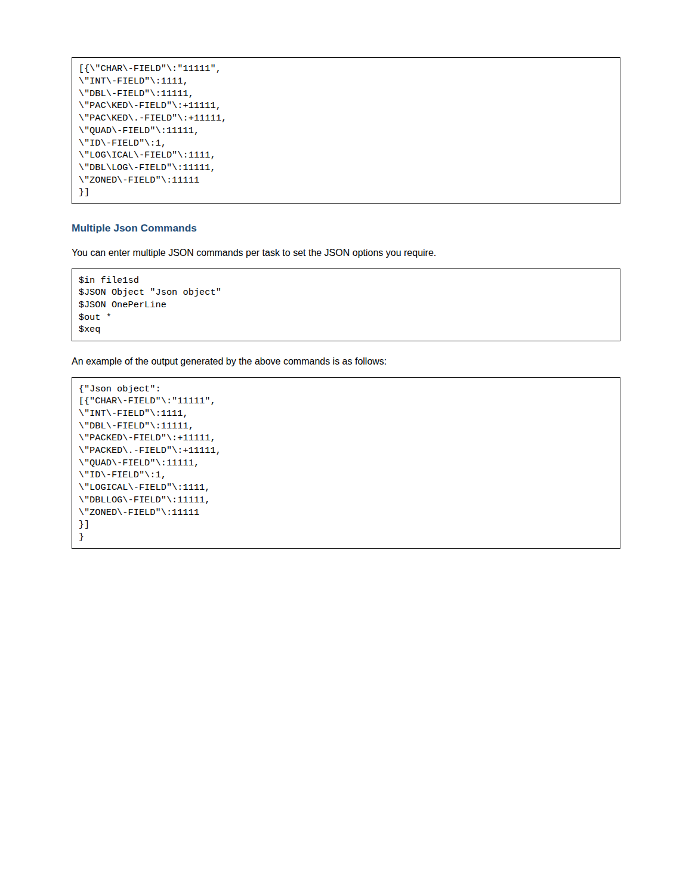[{\"CHAR\-FIELD"\:"11111", \"INT\-FIELD"\:1111, \"DBL\-FIELD"\:11111, \"PAC\KED\-FIELD"\:+11111, \"PAC\KED\.-FIELD"\:+11111, \"QUAD\-FIELD"\:11111, \"ID\-FIELD"\:1, \"LOG\ICAL\-FIELD"\:1111, \"DBL\LOG\-FIELD"\:11111, \"ZONED\-FIELD"\:11111 }]
Multiple Json Commands
You can enter multiple JSON commands per task to set the JSON options you require.
$in file1sd $JSON Object "Json object" $JSON OnePerLine $out * $xeq
An example of the output generated by the above commands is as follows:
{"Json object": [{"CHAR\-FIELD"\:"11111", \"INT\-FIELD"\:1111, \"DBL\-FIELD"\:11111, \"PACKED\-FIELD"\:+11111, \"PACKED\.-FIELD"\:+11111, \"QUAD\-FIELD"\:11111, \"ID\-FIELD"\:1, \"LOGICAL\-FIELD"\:1111, \"DBLLOG\-FIELD"\:11111, \"ZONED\-FIELD"\:11111 }] }